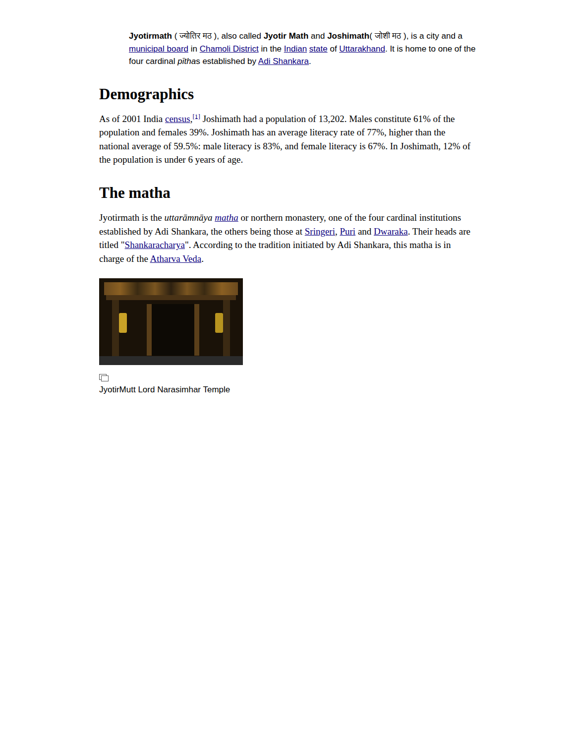Jyotirmath ( ज्योतिर मठ ), also called Jyotir Math and Joshimath( जोशी मठ ), is a city and a municipal board in Chamoli District in the Indian state of Uttarakhand. It is home to one of the four cardinal pīthas established by Adi Shankara.
Demographics
As of 2001 India census,[1] Joshimath had a population of 13,202. Males constitute 61% of the population and females 39%. Joshimath has an average literacy rate of 77%, higher than the national average of 59.5%: male literacy is 83%, and female literacy is 67%. In Joshimath, 12% of the population is under 6 years of age.
The matha
Jyotirmath is the uttarāmnāya matha or northern monastery, one of the four cardinal institutions established by Adi Shankara, the others being those at Sringeri, Puri and Dwaraka. Their heads are titled "Shankaracharya". According to the tradition initiated by Adi Shankara, this matha is in charge of the Atharva Veda.
JyotirMutt Lord Narasimhar Temple